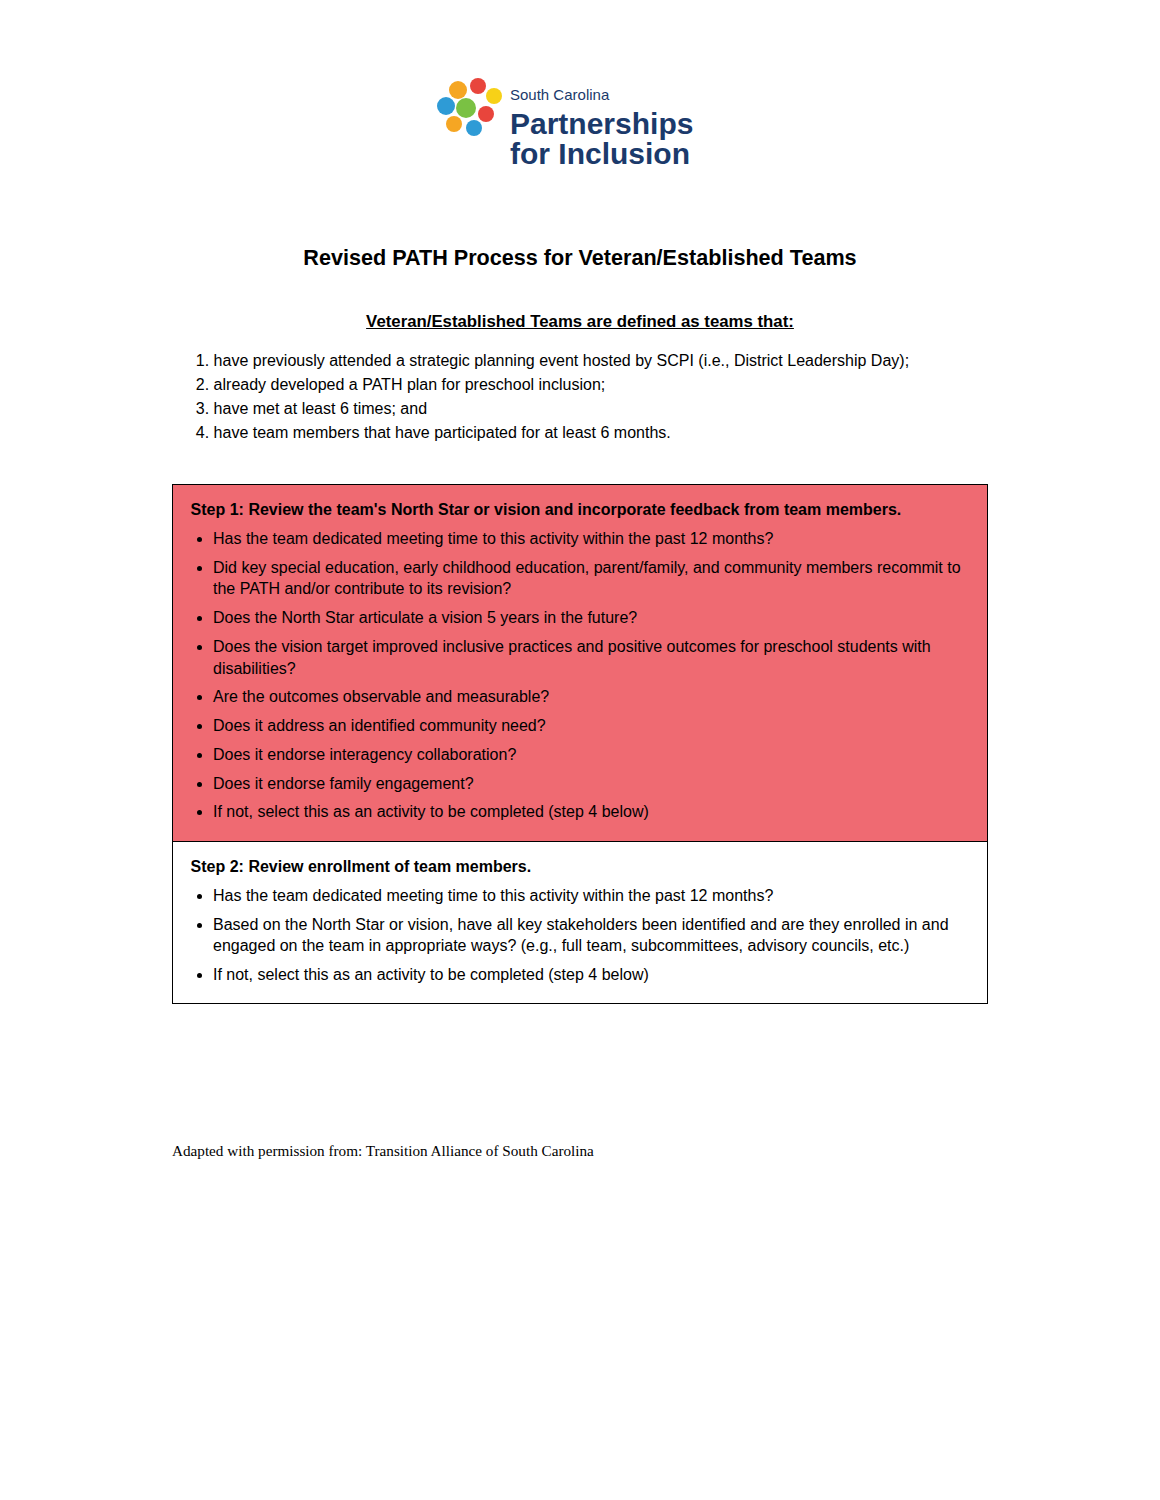South Carolina Partnerships for Inclusion
Revised PATH Process for Veteran/Established Teams
Veteran/Established Teams are defined as teams that:
have previously attended a strategic planning event hosted by SCPI (i.e., District Leadership Day);
already developed a PATH plan for preschool inclusion;
have met at least 6 times; and
have team members that have participated for at least 6 months.
Step 1: Review the team's North Star or vision and incorporate feedback from team members.
Has the team dedicated meeting time to this activity within the past 12 months?
Did key special education, early childhood education, parent/family, and community members recommit to the PATH and/or contribute to its revision?
Does the North Star articulate a vision 5 years in the future?
Does the vision target improved inclusive practices and positive outcomes for preschool students with disabilities?
Are the outcomes observable and measurable?
Does it address an identified community need?
Does it endorse interagency collaboration?
Does it endorse family engagement?
If not, select this as an activity to be completed (step 4 below)
Step 2: Review enrollment of team members.
Has the team dedicated meeting time to this activity within the past 12 months?
Based on the North Star or vision, have all key stakeholders been identified and are they enrolled in and engaged on the team in appropriate ways? (e.g., full team, subcommittees, advisory councils, etc.)
If not, select this as an activity to be completed (step 4 below)
Adapted with permission from: Transition Alliance of South Carolina